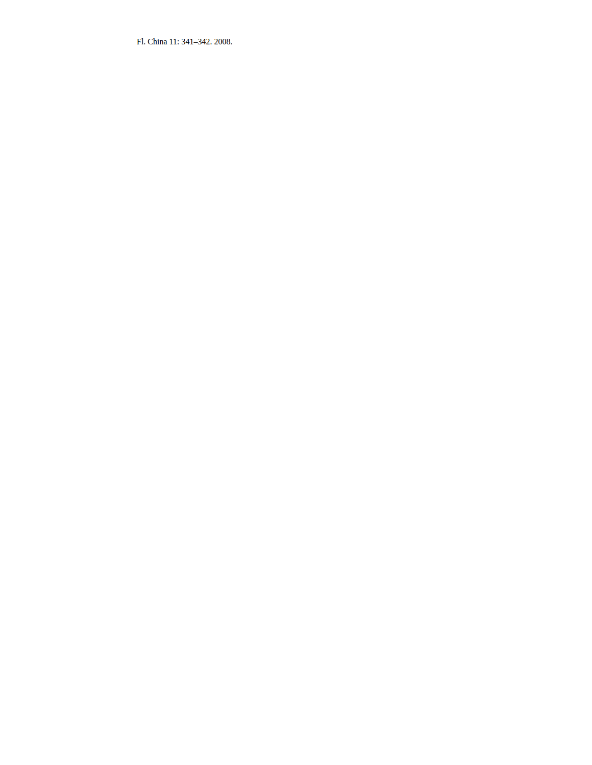Fl. China 11: 341–342. 2008.